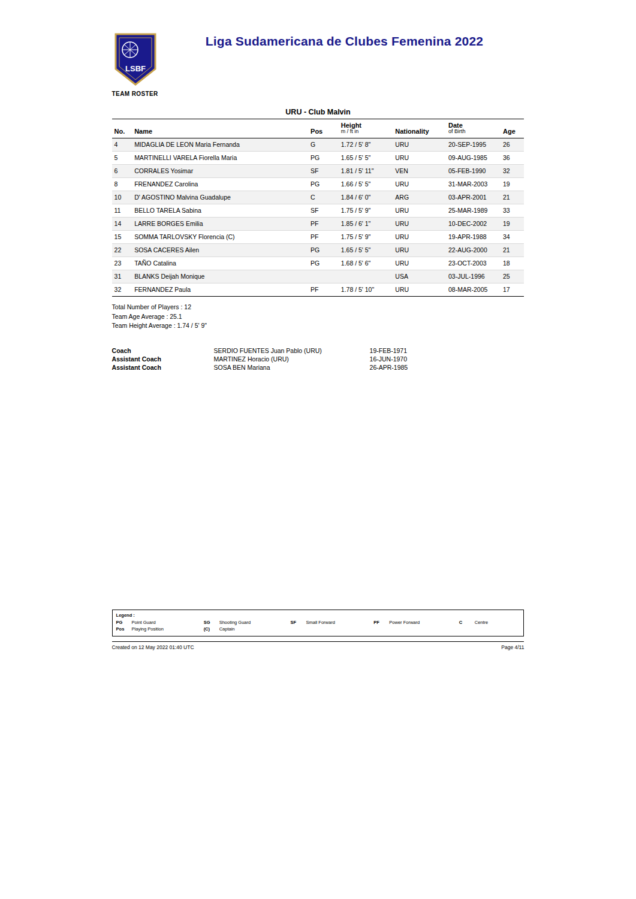LSBF
Liga Sudamericana de Clubes Femenina 2022
TEAM ROSTER
URU - Club Malvin
| No. | Name | Pos | Height m / ft in | Nationality | Date of Birth | Age |
| --- | --- | --- | --- | --- | --- | --- |
| 4 | MIDAGLIA DE LEON Maria Fernanda | G | 1.72 / 5' 8" | URU | 20-SEP-1995 | 26 |
| 5 | MARTINELLI VARELA Fiorella Maria | PG | 1.65 / 5' 5" | URU | 09-AUG-1985 | 36 |
| 6 | CORRALES Yosimar | SF | 1.81 / 5' 11" | VEN | 05-FEB-1990 | 32 |
| 8 | FRENANDEZ Carolina | PG | 1.66 / 5' 5" | URU | 31-MAR-2003 | 19 |
| 10 | D' AGOSTINO Malvina Guadalupe | C | 1.84 / 6' 0" | ARG | 03-APR-2001 | 21 |
| 11 | BELLO TARELA Sabina | SF | 1.75 / 5' 9" | URU | 25-MAR-1989 | 33 |
| 14 | LARRE BORGES Emilia | PF | 1.85 / 6' 1" | URU | 10-DEC-2002 | 19 |
| 15 | SOMMA TARLOVSKY Florencia (C) | PF | 1.75 / 5' 9" | URU | 19-APR-1988 | 34 |
| 22 | SOSA CACERES Ailen | PG | 1.65 / 5' 5" | URU | 22-AUG-2000 | 21 |
| 23 | TAÑO Catalina | PG | 1.68 / 5' 6" | URU | 23-OCT-2003 | 18 |
| 31 | BLANKS Deijah Monique | | | USA | 03-JUL-1996 | 25 |
| 32 | FERNANDEZ Paula | PF | 1.78 / 5' 10" | URU | 08-MAR-2005 | 17 |
Total Number of Players : 12
Team Age Average : 25.1
Team Height Average : 1.74 / 5' 9"
| Coach | SERDIO FUENTES Juan Pablo (URU) | 19-FEB-1971 |
| Assistant Coach | MARTINEZ Horacio (URU) | 16-JUN-1970 |
| Assistant Coach | SOSA BEN Mariana | 26-APR-1985 |
Legend :
| PG | Point Guard | SG | Shooting Guard | SF | Small Forward | PF | Power Forward | C | Centre |
| Pos | Playing Position | (C) | Captain | | | | | | |
Created on 12 May 2022 01:40 UTC
Page 4/11